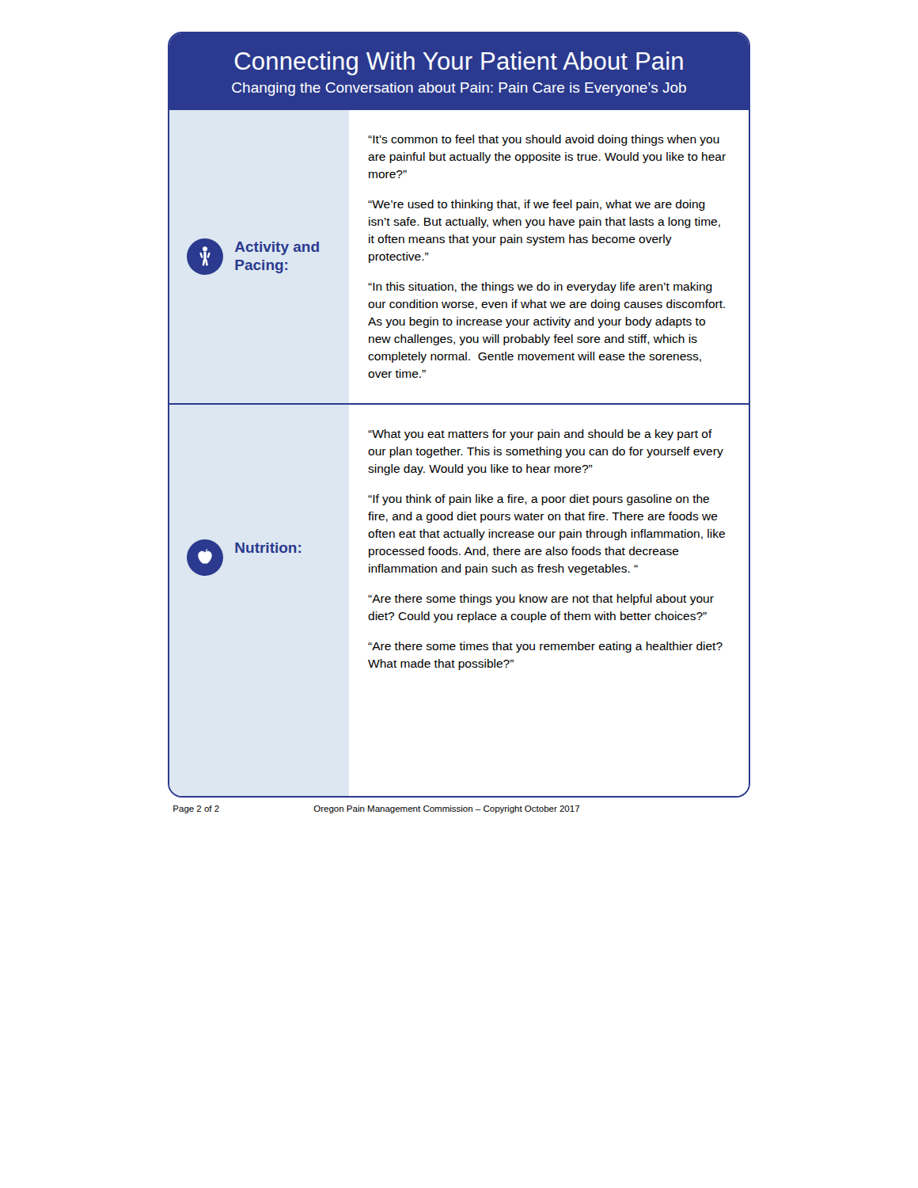Connecting With Your Patient About Pain
Changing the Conversation about Pain: Pain Care is Everyone’s Job
Activity and
Pacing:
“It’s common to feel that you should avoid doing things when you are painful but actually the opposite is true. Would you like to hear more?”
“We’re used to thinking that, if we feel pain, what we are doing isn’t safe. But actually, when you have pain that lasts a long time, it often means that your pain system has become overly protective.”
“In this situation, the things we do in everyday life aren’t making our condition worse, even if what we are doing causes discomfort. As you begin to increase your activity and your body adapts to new challenges, you will probably feel sore and stiff, which is completely normal. Gentle movement will ease the soreness, over time.”
Nutrition:
“What you eat matters for your pain and should be a key part of our plan together. This is something you can do for yourself every single day. Would you like to hear more?”
“If you think of pain like a fire, a poor diet pours gasoline on the fire, and a good diet pours water on that fire. There are foods we often eat that actually increase our pain through inflammation, like processed foods. And, there are also foods that decrease inflammation and pain such as fresh vegetables. “
“Are there some things you know are not that helpful about your diet? Could you replace a couple of them with better choices?”
“Are there some times that you remember eating a healthier diet? What made that possible?”
Page 2 of 2
Oregon Pain Management Commission – Copyright October 2017